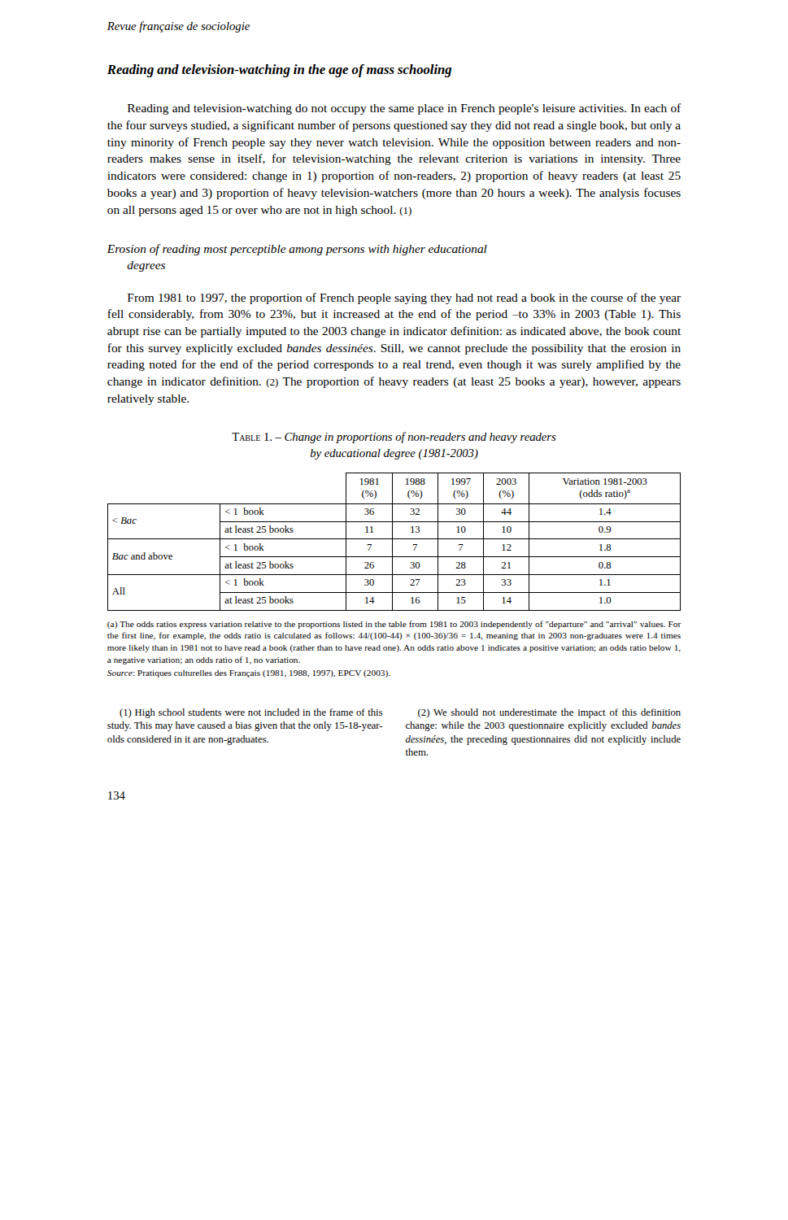Revue française de sociologie
Reading and television-watching in the age of mass schooling
Reading and television-watching do not occupy the same place in French people's leisure activities. In each of the four surveys studied, a significant number of persons questioned say they did not read a single book, but only a tiny minority of French people say they never watch television. While the opposition between readers and non-readers makes sense in itself, for television-watching the relevant criterion is variations in intensity. Three indicators were considered: change in 1) proportion of non-readers, 2) proportion of heavy readers (at least 25 books a year) and 3) proportion of heavy television-watchers (more than 20 hours a week). The analysis focuses on all persons aged 15 or over who are not in high school. (1)
Erosion of reading most perceptible among persons with higher educationaldegrees
From 1981 to 1997, the proportion of French people saying they had not read a book in the course of the year fell considerably, from 30% to 23%, but it increased at the end of the period –to 33% in 2003 (Table 1). This abrupt rise can be partially imputed to the 2003 change in indicator definition: as indicated above, the book count for this survey explicitly excluded bandes dessinées. Still, we cannot preclude the possibility that the erosion in reading noted for the end of the period corresponds to a real trend, even though it was surely amplified by the change in indicator definition. (2) The proportion of heavy readers (at least 25 books a year), however, appears relatively stable.
Table 1. – Change in proportions of non-readers and heavy readers
by educational degree (1981-2003)
| | 1981 (%) | 1988 (%) | 1997 (%) | 2003 (%) | Variation 1981-2003 (odds ratio) a |
| --- | --- | --- | --- | --- | --- |
| < Bac | < 1 book | 36 | 32 | 30 | 44 | 1.4 |
| at least 25 books | 11 | 13 | 10 | 10 | 0.9 |
| Bac and above | < 1 book | 7 | 7 | 7 | 12 | 1.8 |
| at least 25 books | 26 | 30 | 28 | 21 | 0.8 |
| All | < 1 book | 30 | 27 | 23 | 33 | 1.1 |
| at least 25 books | 14 | 16 | 15 | 14 | 1.0 |
(a) The odds ratios express variation relative to the proportions listed in the table from 1981 to 2003 independently of "departure" and "arrival" values. For the first line, for example, the odds ratio is calculated as follows: 44/(100-44) × (100-36)/36 = 1.4, meaning that in 2003 non-graduates were 1.4 times more likely than in 1981 not to have read a book (rather than to have read one). An odds ratio above 1 indicates a positive variation; an odds ratio below 1, a negative variation; an odds ratio of 1, no variation.
Source: Pratiques culturelles des Français (1981, 1988, 1997), EPCV (2003).
(1) High school students were not included in the frame of this study. This may have caused a bias given that the only 15-18-year-olds considered in it are non-graduates.
(2) We should not underestimate the impact of this definition change: while the 2003 questionnaire explicitly excluded bandes dessinées, the preceding questionnaires did not explicitly include them.
134